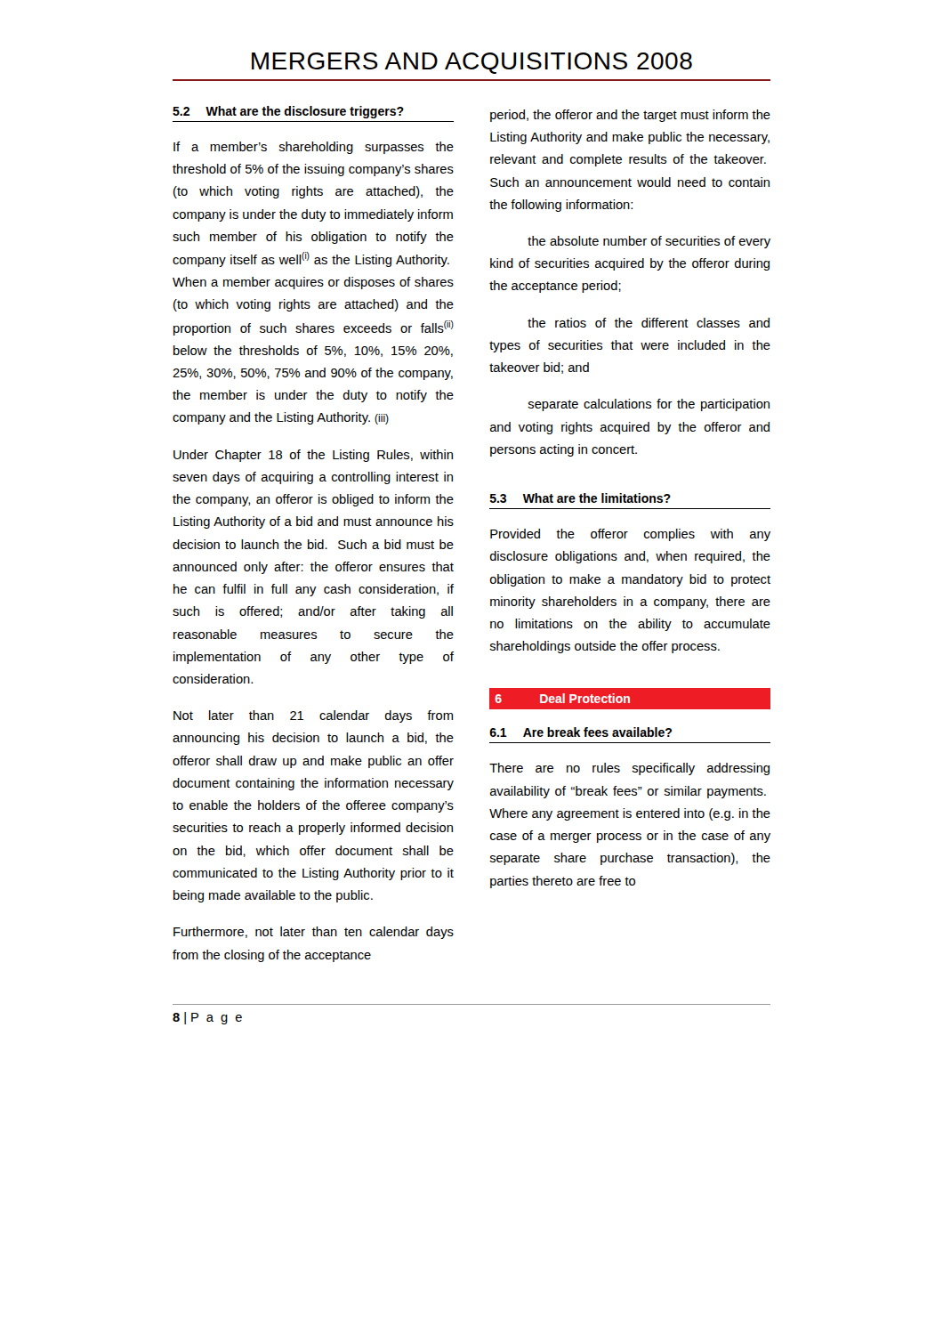MERGERS AND ACQUISITIONS 2008
5.2 What are the disclosure triggers?
If a member’s shareholding surpasses the threshold of 5% of the issuing company’s shares (to which voting rights are attached), the company is under the duty to immediately inform such member of his obligation to notify the company itself as well(i) as the Listing Authority. When a member acquires or disposes of shares (to which voting rights are attached) and the proportion of such shares exceeds or falls(ii) below the thresholds of 5%, 10%, 15% 20%, 25%, 30%, 50%, 75% and 90% of the company, the member is under the duty to notify the company and the Listing Authority. (iii)
Under Chapter 18 of the Listing Rules, within seven days of acquiring a controlling interest in the company, an offeror is obliged to inform the Listing Authority of a bid and must announce his decision to launch the bid. Such a bid must be announced only after: the offeror ensures that he can fulfil in full any cash consideration, if such is offered; and/or after taking all reasonable measures to secure the implementation of any other type of consideration.
Not later than 21 calendar days from announcing his decision to launch a bid, the offeror shall draw up and make public an offer document containing the information necessary to enable the holders of the offeree company’s securities to reach a properly informed decision on the bid, which offer document shall be communicated to the Listing Authority prior to it being made available to the public.
Furthermore, not later than ten calendar days from the closing of the acceptance
period, the offeror and the target must inform the Listing Authority and make public the necessary, relevant and complete results of the takeover. Such an announcement would need to contain the following information:
the absolute number of securities of every kind of securities acquired by the offeror during the acceptance period;
the ratios of the different classes and types of securities that were included in the takeover bid; and
separate calculations for the participation and voting rights acquired by the offeror and persons acting in concert.
5.3 What are the limitations?
Provided the offeror complies with any disclosure obligations and, when required, the obligation to make a mandatory bid to protect minority shareholders in a company, there are no limitations on the ability to accumulate shareholdings outside the offer process.
6 Deal Protection
6.1 Are break fees available?
There are no rules specifically addressing availability of “break fees” or similar payments. Where any agreement is entered into (e.g. in the case of a merger process or in the case of any separate share purchase transaction), the parties thereto are free to
8 | P a g e